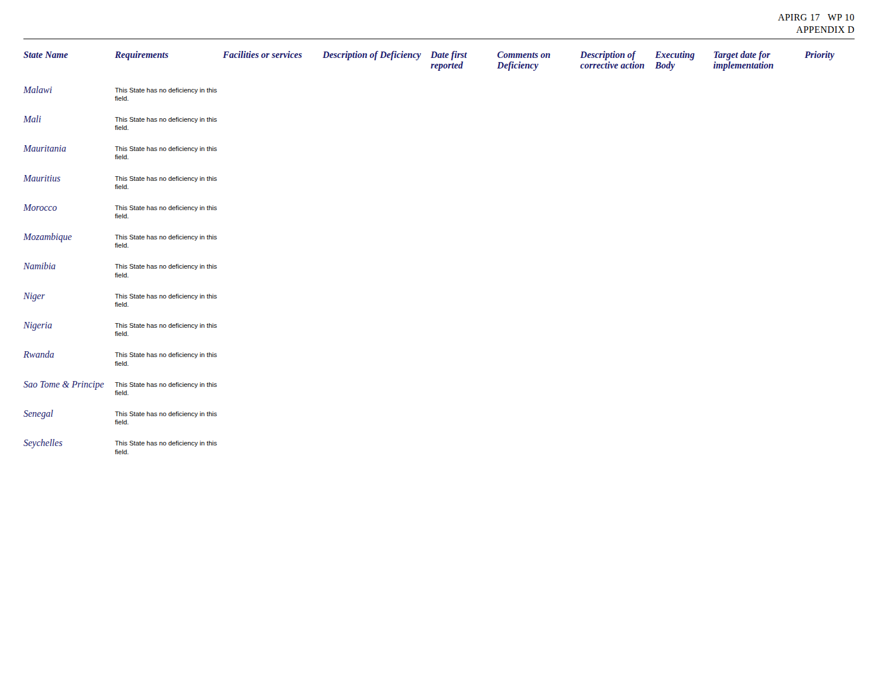APIRG 17 WP 10
APPENDIX D
| State Name | Requirements | Facilities or services | Description of Deficiency | Date first reported | Comments on Deficiency | Description of corrective action | Executing Body | Target date for implementation | Priority |
| --- | --- | --- | --- | --- | --- | --- | --- | --- | --- |
| Malawi | This State has no deficiency in this field. | | | | | | | | |
| Mali | This State has no deficiency in this field. | | | | | | | | |
| Mauritania | This State has no deficiency in this field. | | | | | | | | |
| Mauritius | This State has no deficiency in this field. | | | | | | | | |
| Morocco | This State has no deficiency in this field. | | | | | | | | |
| Mozambique | This State has no deficiency in this field. | | | | | | | | |
| Namibia | This State has no deficiency in this field. | | | | | | | | |
| Niger | This State has no deficiency in this field. | | | | | | | | |
| Nigeria | This State has no deficiency in this field. | | | | | | | | |
| Rwanda | This State has no deficiency in this field. | | | | | | | | |
| Sao Tome & Principe | This State has no deficiency in this field. | | | | | | | | |
| Senegal | This State has no deficiency in this field. | | | | | | | | |
| Seychelles | This State has no deficiency in this field. | | | | | | | | |